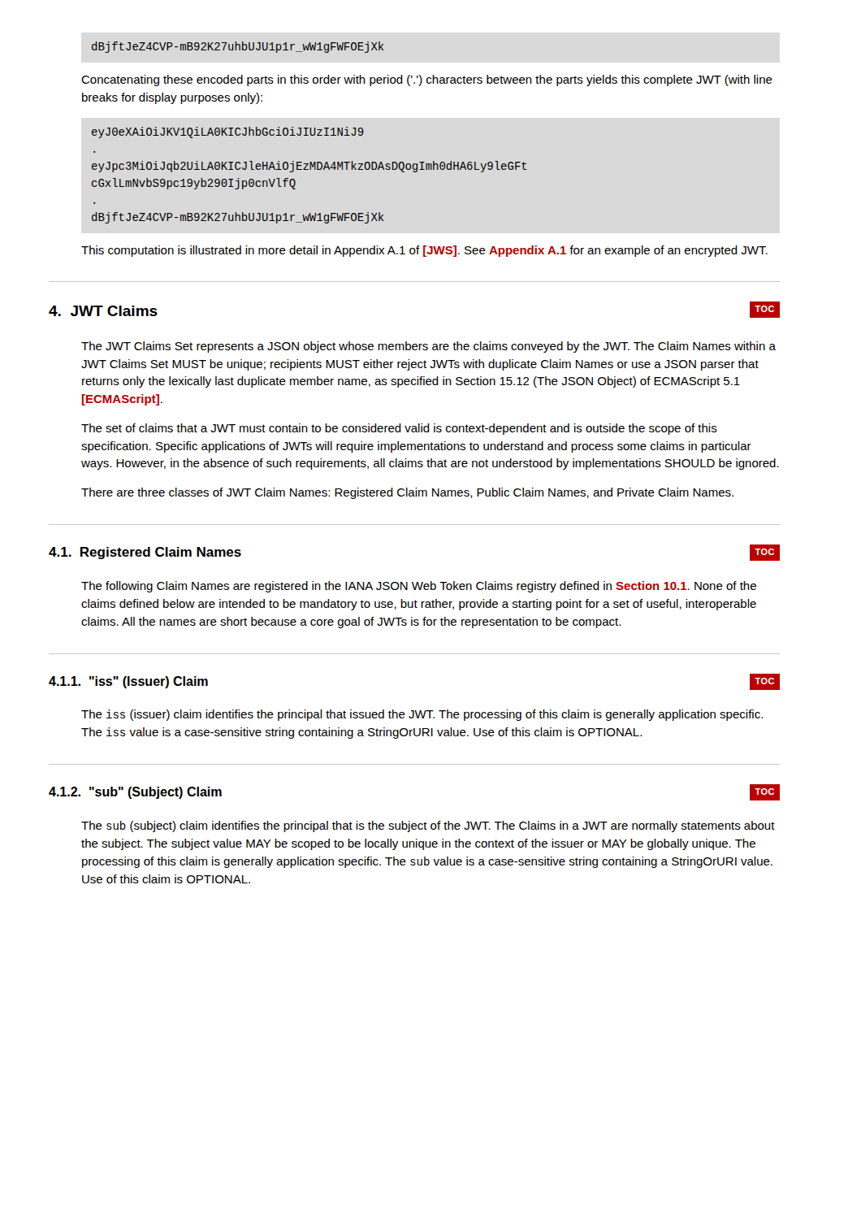dBjftJeZ4CVP-mB92K27uhbUJU1p1r_wW1gFWFOEjXk
Concatenating these encoded parts in this order with period ('.') characters between the parts yields this complete JWT (with line breaks for display purposes only):
eyJ0eXAiOiJKV1QiLA0KICJhbGciOiJIUzI1NiJ9
.
eyJpc3MiOiJqb2UiLA0KICJleHAiOjEzMDA4MTkzODAsDQogImh0dHA6Ly9leGFt
cGxlLmNvbS9pc19yb290Ijp0cnVlfQ
.
dBjftJeZ4CVP-mB92K27uhbUJU1p1r_wW1gFWFOEjXk
This computation is illustrated in more detail in Appendix A.1 of [JWS]. See Appendix A.1 for an example of an encrypted JWT.
TOC4. JWT Claims
The JWT Claims Set represents a JSON object whose members are the claims conveyed by the JWT. The Claim Names within a JWT Claims Set MUST be unique; recipients MUST either reject JWTs with duplicate Claim Names or use a JSON parser that returns only the lexically last duplicate member name, as specified in Section 15.12 (The JSON Object) of ECMAScript 5.1 [ECMAScript].
The set of claims that a JWT must contain to be considered valid is context-dependent and is outside the scope of this specification. Specific applications of JWTs will require implementations to understand and process some claims in particular ways. However, in the absence of such requirements, all claims that are not understood by implementations SHOULD be ignored.
There are three classes of JWT Claim Names: Registered Claim Names, Public Claim Names, and Private Claim Names.
TOC4.1. Registered Claim Names
The following Claim Names are registered in the IANA JSON Web Token Claims registry defined in Section 10.1. None of the claims defined below are intended to be mandatory to use, but rather, provide a starting point for a set of useful, interoperable claims. All the names are short because a core goal of JWTs is for the representation to be compact.
TOC4.1.1. "iss" (Issuer) Claim
The iss (issuer) claim identifies the principal that issued the JWT. The processing of this claim is generally application specific. The iss value is a case-sensitive string containing a StringOrURI value. Use of this claim is OPTIONAL.
TOC4.1.2. "sub" (Subject) Claim
The sub (subject) claim identifies the principal that is the subject of the JWT. The Claims in a JWT are normally statements about the subject. The subject value MAY be scoped to be locally unique in the context of the issuer or MAY be globally unique. The processing of this claim is generally application specific. The sub value is a case-sensitive string containing a StringOrURI value. Use of this claim is OPTIONAL.